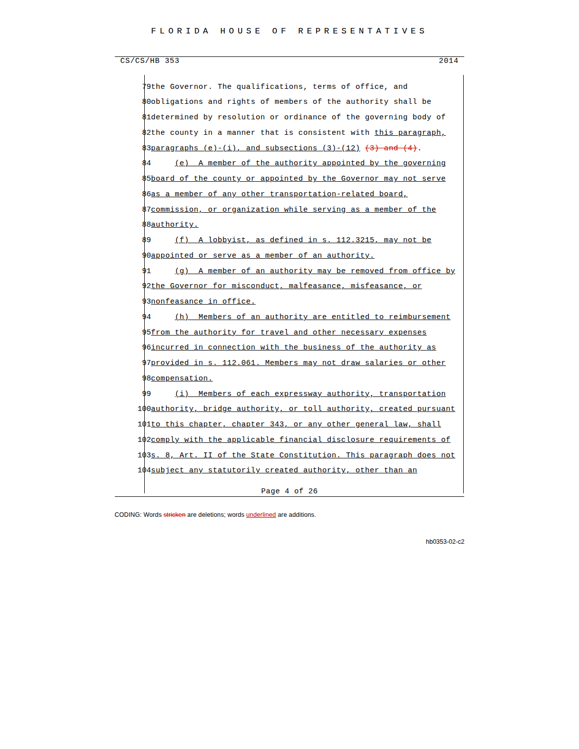FLORIDA HOUSE OF REPRESENTATIVES
CS/CS/HB 353 2014
| 79 | the Governor. The qualifications, terms of office, and |
| 80 | obligations and rights of members of the authority shall be |
| 81 | determined by resolution or ordinance of the governing body of |
| 82 | the county in a manner that is consistent with this paragraph, |
| 83 | paragraphs (e)-(i), and subsections (3)-(12) (3) and (4) . |
| 84 | (e) A member of the authority appointed by the governing |
| 85 | board of the county or appointed by the Governor may not serve |
| 86 | as a member of any other transportation-related board, |
| 87 | commission, or organization while serving as a member of the |
| 88 | authority. |
| 89 | (f) A lobbyist, as defined in s. 112.3215, may not be |
| 90 | appointed or serve as a member of an authority. |
| 91 | (g) A member of an authority may be removed from office by |
| 92 | the Governor for misconduct, malfeasance, misfeasance, or |
| 93 | nonfeasance in office. |
| 94 | (h) Members of an authority are entitled to reimbursement |
| 95 | from the authority for travel and other necessary expenses |
| 96 | incurred in connection with the business of the authority as |
| 97 | provided in s. 112.061. Members may not draw salaries or other |
| 98 | compensation. |
| 99 | (i) Members of each expressway authority, transportation |
| 100 | authority, bridge authority, or toll authority, created pursuant |
| 101 | to this chapter, chapter 343, or any other general law, shall |
| 102 | comply with the applicable financial disclosure requirements of |
| 103 | s. 8, Art. II of the State Constitution. This paragraph does not |
| 104 | subject any statutorily created authority, other than an |
Page 4 of 26
CODING: Words stricken are deletions; words underlined are additions.
hb0353-02-c2